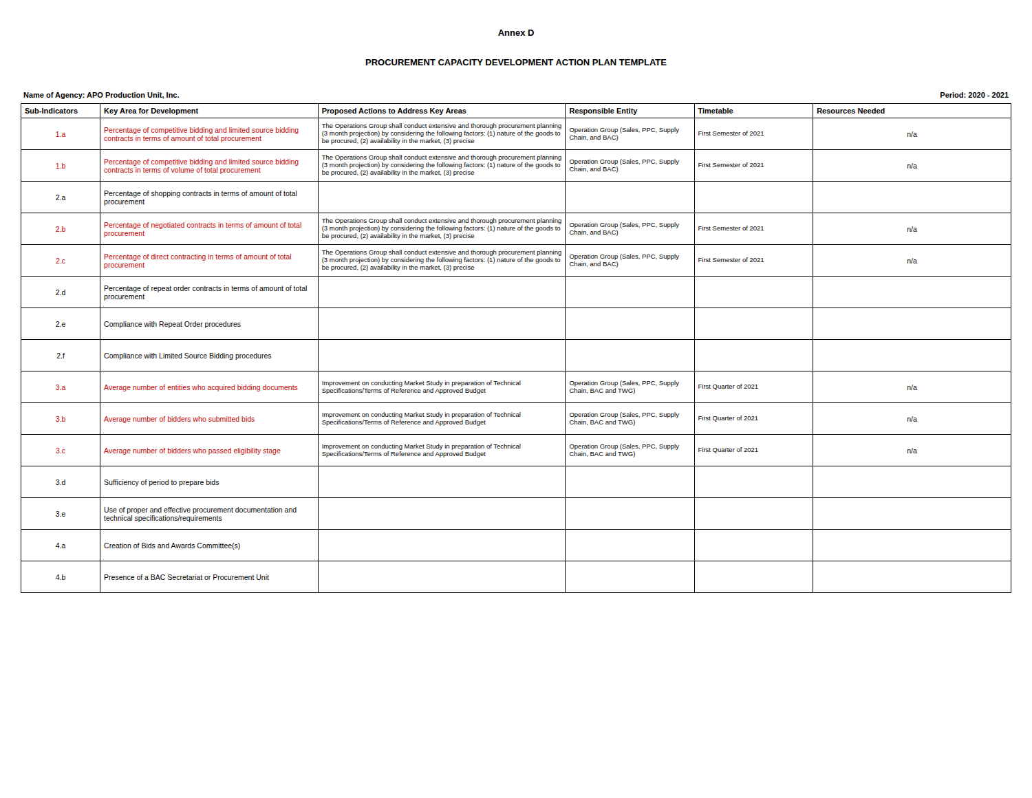Annex D
PROCUREMENT CAPACITY DEVELOPMENT ACTION PLAN TEMPLATE
Name of Agency: APO Production Unit, Inc. Period: 2020 - 2021
| Sub-Indicators | Key Area for Development | Proposed Actions to Address Key Areas | Responsible Entity | Timetable | Resources Needed |
| --- | --- | --- | --- | --- | --- |
| 1.a | Percentage of competitive bidding and limited source bidding contracts in terms of amount of total procurement | The Operations Group shall conduct extensive and thorough procurement planning (3 month projection) by considering the following factors: (1) nature of the goods to be procured, (2) availability in the market, (3) precise | Operation Group (Sales, PPC, Supply Chain, and BAC) | First Semester of 2021 | n/a |
| 1.b | Percentage of competitive bidding and limited source bidding contracts in terms of volume of total procurement | The Operations Group shall conduct extensive and thorough procurement planning (3 month projection) by considering the following factors: (1) nature of the goods to be procured, (2) availability in the market, (3) precise | Operation Group (Sales, PPC, Supply Chain, and BAC) | First Semester of 2021 | n/a |
| 2.a | Percentage of shopping contracts in terms of amount of total procurement | | | | |
| 2.b | Percentage of negotiated contracts in terms of amount of total procurement | The Operations Group shall conduct extensive and thorough procurement planning (3 month projection) by considering the following factors: (1) nature of the goods to be procured, (2) availability in the market, (3) precise | Operation Group (Sales, PPC, Supply Chain, and BAC) | First Semester of 2021 | n/a |
| 2.c | Percentage of direct contracting in terms of amount of total procurement | The Operations Group shall conduct extensive and thorough procurement planning (3 month projection) by considering the following factors: (1) nature of the goods to be procured, (2) availability in the market, (3) precise | Operation Group (Sales, PPC, Supply Chain, and BAC) | First Semester of 2021 | n/a |
| 2.d | Percentage of repeat order contracts in terms of amount of total procurement | | | | |
| 2.e | Compliance with Repeat Order procedures | | | | |
| 2.f | Compliance with Limited Source Bidding procedures | | | | |
| 3.a | Average number of entities who acquired bidding documents | Improvement on conducting Market Study in preparation of Technical Specifications/Terms of Reference and Approved Budget | Operation Group (Sales, PPC, Supply Chain, BAC and TWG) | First Quarter of 2021 | n/a |
| 3.b | Average number of bidders who submitted bids | Improvement on conducting Market Study in preparation of Technical Specifications/Terms of Reference and Approved Budget | Operation Group (Sales, PPC, Supply Chain, BAC and TWG) | First Quarter of 2021 | n/a |
| 3.c | Average number of bidders who passed eligibility stage | Improvement on conducting Market Study in preparation of Technical Specifications/Terms of Reference and Approved Budget | Operation Group (Sales, PPC, Supply Chain, BAC and TWG) | First Quarter of 2021 | n/a |
| 3.d | Sufficiency of period to prepare bids | | | | |
| 3.e | Use of proper and effective procurement documentation and technical specifications/requirements | | | | |
| 4.a | Creation of Bids and Awards Committee(s) | | | | |
| 4.b | Presence of a BAC Secretariat or Procurement Unit | | | | |